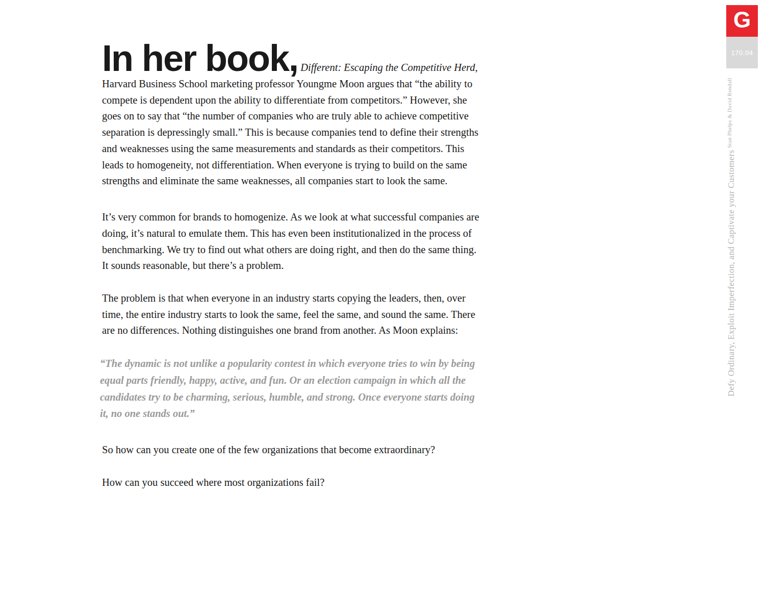G
170.04
Defy Ordinary, Exploit Imperfection, and Captivate your Customers
Stan Phelps & David Rendall
In her book, Different: Escaping the Competitive Herd, Harvard Business School marketing professor Youngme Moon argues that “the ability to compete is dependent upon the ability to differentiate from competitors.” However, she goes on to say that “the number of companies who are truly able to achieve competitive separation is depressingly small.” This is because companies tend to define their strengths and weaknesses using the same measurements and standards as their competitors. This leads to homogeneity, not differentiation. When everyone is trying to build on the same strengths and eliminate the same weaknesses, all companies start to look the same.
It’s very common for brands to homogenize. As we look at what successful companies are doing, it’s natural to emulate them. This has even been institutionalized in the process of benchmarking. We try to find out what others are doing right, and then do the same thing. It sounds reasonable, but there’s a problem.
The problem is that when everyone in an industry starts copying the leaders, then, over time, the entire industry starts to look the same, feel the same, and sound the same. There are no differences. Nothing distinguishes one brand from another. As Moon explains:
“The dynamic is not unlike a popularity contest in which everyone tries to win by being equal parts friendly, happy, active, and fun. Or an election campaign in which all the candidates try to be charming, serious, humble, and strong. Once everyone starts doing it, no one stands out.”
So how can you create one of the few organizations that become extraordinary?
How can you succeed where most organizations fail?